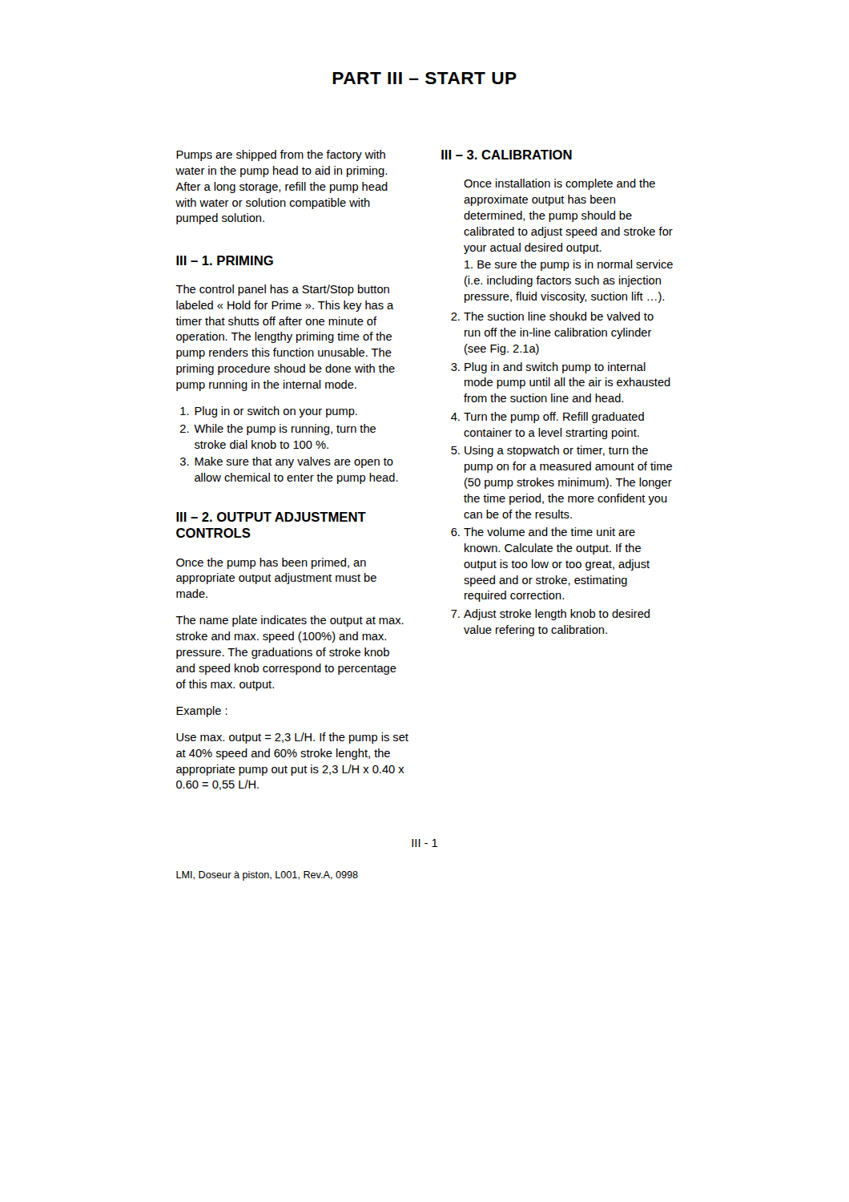PART III – START UP
Pumps are shipped from the factory with water in the pump head to aid in priming. After a long storage, refill the pump head with water or solution compatible with pumped solution.
III – 1. PRIMING
The control panel has a Start/Stop button labeled « Hold for Prime ». This key has a timer that shutts off after one minute of operation. The lengthy priming time of the pump renders this function unusable. The priming procedure shoud be done with the pump running in the internal mode.
Plug in or switch on your pump.
While the pump is running, turn the stroke dial knob to 100 %.
Make sure that any valves are open to allow chemical to enter the pump head.
III – 2. OUTPUT ADJUSTMENT CONTROLS
Once the pump has been primed, an appropriate output adjustment must be made.
The name plate indicates the output at max. stroke and max. speed (100%) and max. pressure. The graduations of stroke knob and speed knob correspond to percentage of this max. output.
Example :
Use max. output = 2,3 L/H. If the pump is set at 40% speed and 60% stroke lenght, the appropriate pump out put is 2,3 L/H x 0.40 x 0.60 = 0,55 L/H.
III – 3. CALIBRATION
Once installation is complete and the approximate output has been determined, the pump should be calibrated to adjust speed and stroke for your actual desired output.
1. Be sure the pump is in normal service (i.e. including factors such as injection pressure, fluid viscosity, suction lift …).
The suction line shoukd be valved to run off the in-line calibration cylinder (see Fig. 2.1a)
Plug in and switch pump to internal mode pump until all the air is exhausted from the suction line and head.
Turn the pump off. Refill graduated container to a level strarting point.
Using a stopwatch or timer, turn the pump on for a measured amount of time (50 pump strokes minimum). The longer the time period, the more confident you can be of the results.
The volume and the time unit are known. Calculate the output. If the output is too low or too great, adjust speed and or stroke, estimating required correction.
Adjust stroke length knob to desired value refering to calibration.
III - 1
LMI, Doseur à piston, L001, Rev.A, 0998